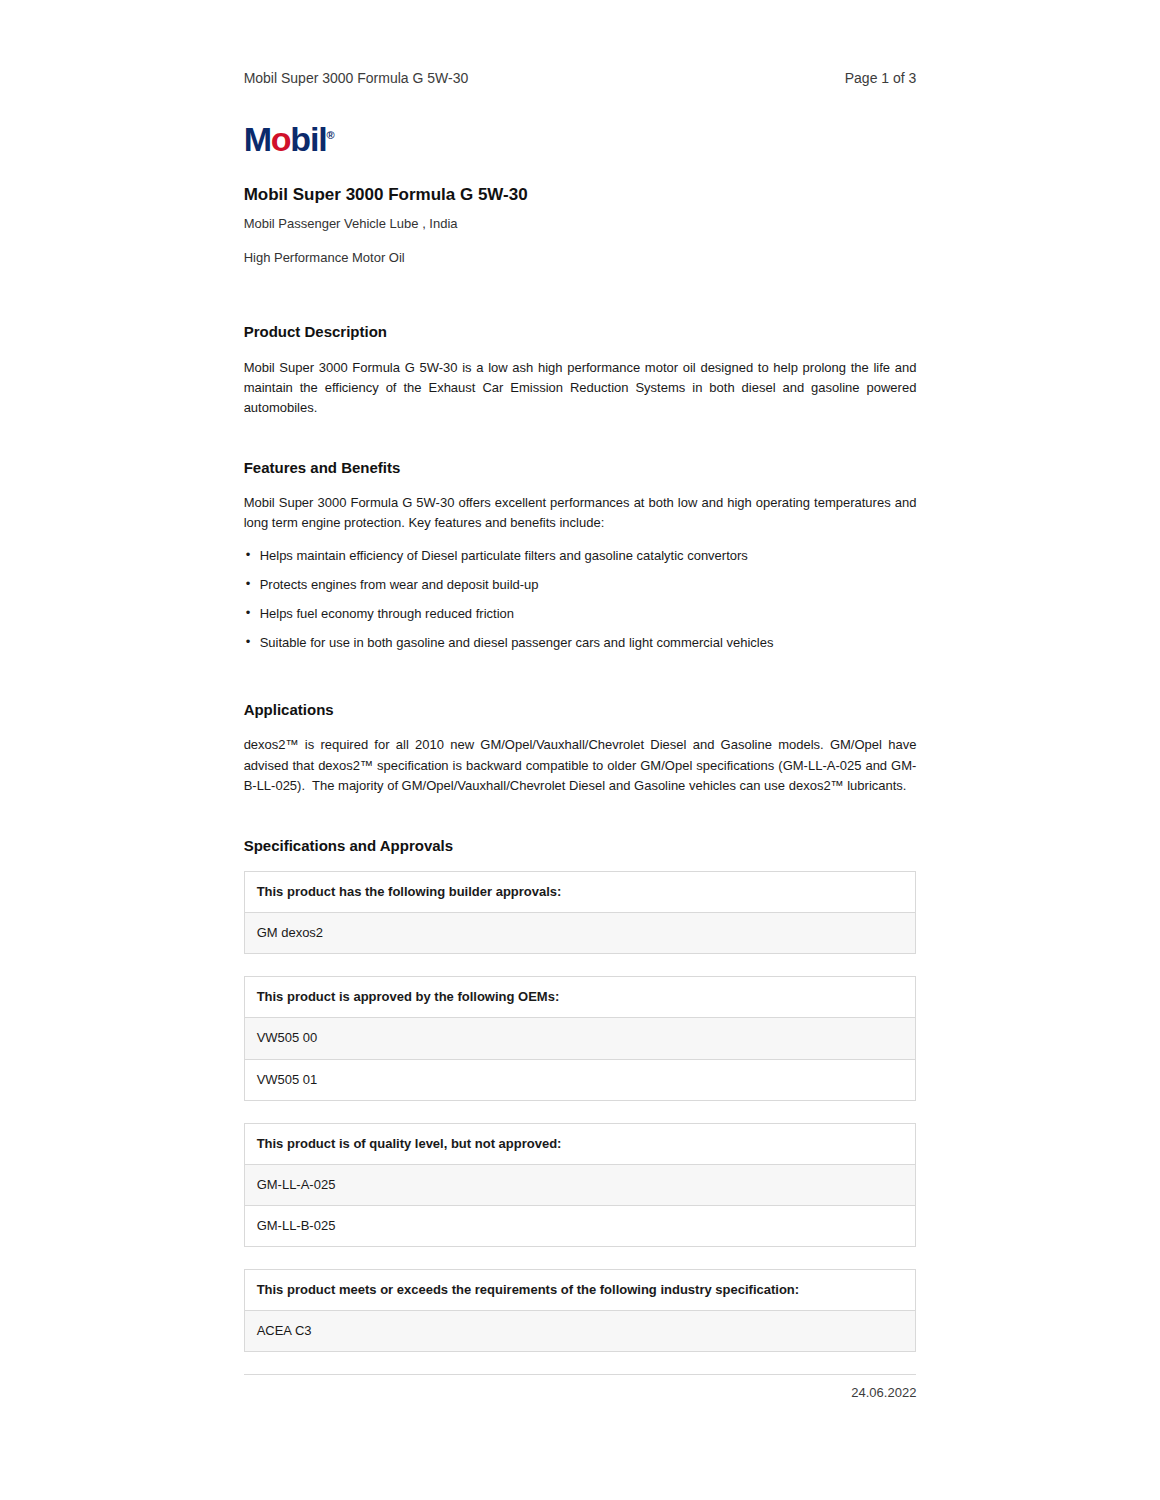Mobil Super 3000 Formula G 5W-30 Page 1 of 3
Mobil®
Mobil Super 3000 Formula G 5W-30
Mobil Passenger Vehicle Lube , India
High Performance Motor Oil
Product Description
Mobil Super 3000 Formula G 5W-30 is a low ash high performance motor oil designed to help prolong the life and maintain the efficiency of the Exhaust Car Emission Reduction Systems in both diesel and gasoline powered automobiles.
Features and Benefits
Mobil Super 3000 Formula G 5W-30 offers excellent performances at both low and high operating temperatures and long term engine protection. Key features and benefits include:
Helps maintain efficiency of Diesel particulate filters and gasoline catalytic convertors
Protects engines from wear and deposit build-up
Helps fuel economy through reduced friction
Suitable for use in both gasoline and diesel passenger cars and light commercial vehicles
Applications
dexos2™ is required for all 2010 new GM/Opel/Vauxhall/Chevrolet Diesel and Gasoline models. GM/Opel have advised that dexos2™ specification is backward compatible to older GM/Opel specifications (GM-LL-A-025 and GM-B-LL-025). The majority of GM/Opel/Vauxhall/Chevrolet Diesel and Gasoline vehicles can use dexos2™ lubricants.
Specifications and Approvals
| This product has the following builder approvals: |
| --- |
| GM dexos2 |
| This product is approved by the following OEMs: |
| --- |
| VW505 00 |
| VW505 01 |
| This product is of quality level, but not approved: |
| --- |
| GM-LL-A-025 |
| GM-LL-B-025 |
| This product meets or exceeds the requirements of the following industry specification: |
| --- |
| ACEA C3 |
24.06.2022